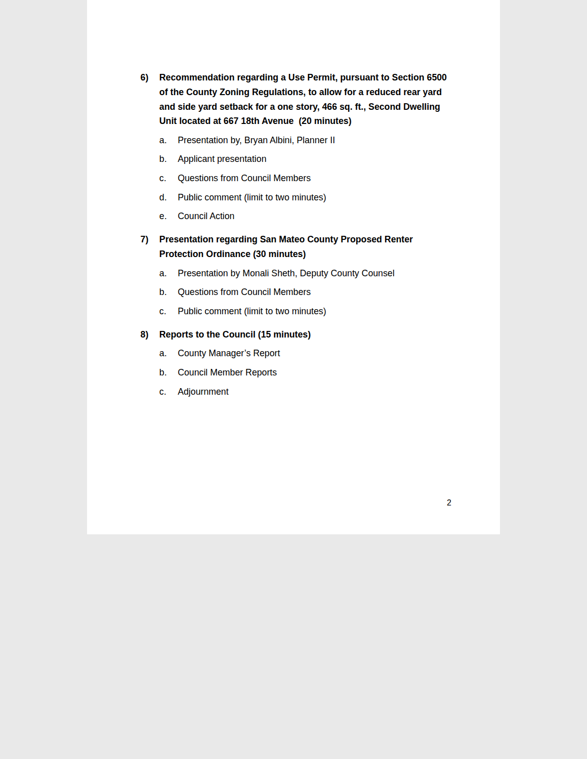6) Recommendation regarding a Use Permit, pursuant to Section 6500 of the County Zoning Regulations, to allow for a reduced rear yard and side yard setback for a one story, 466 sq. ft., Second Dwelling Unit located at 667 18th Avenue (20 minutes)
a. Presentation by, Bryan Albini, Planner II
b. Applicant presentation
c. Questions from Council Members
d. Public comment (limit to two minutes)
e. Council Action
7) Presentation regarding San Mateo County Proposed Renter Protection Ordinance (30 minutes)
a. Presentation by Monali Sheth, Deputy County Counsel
b. Questions from Council Members
c. Public comment (limit to two minutes)
8) Reports to the Council (15 minutes)
a. County Manager’s Report
b. Council Member Reports
c. Adjournment
2